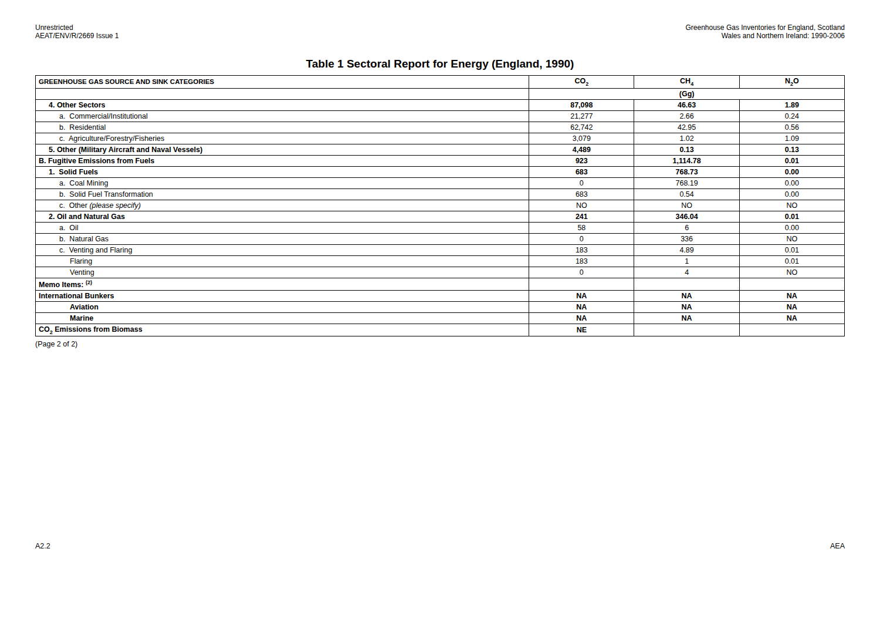Unrestricted
AEAT/ENV/R/2669 Issue 1
Greenhouse Gas Inventories for England, Scotland
Wales and Northern Ireland: 1990-2006
Table 1 Sectoral Report for Energy (England, 1990)
| GREENHOUSE GAS SOURCE AND SINK CATEGORIES | CO 2 | CH 4 | N 2 O |
| | (Gg) |
| 4. Other Sectors | 87,098 | 46.63 | 1.89 |
| a. Commercial/Institutional | 21,277 | 2.66 | 0.24 |
| b. Residential | 62,742 | 42.95 | 0.56 |
| c. Agriculture/Forestry/Fisheries | 3,079 | 1.02 | 1.09 |
| 5. Other (Military Aircraft and Naval Vessels) | 4,489 | 0.13 | 0.13 |
| B. Fugitive Emissions from Fuels | 923 | 1,114.78 | 0.01 |
| 1. Solid Fuels | 683 | 768.73 | 0.00 |
| a. Coal Mining | 0 | 768.19 | 0.00 |
| b. Solid Fuel Transformation | 683 | 0.54 | 0.00 |
| c. Other (please specify) | NO | NO | NO |
| 2. Oil and Natural Gas | 241 | 346.04 | 0.01 |
| a. Oil | 58 | 6 | 0.00 |
| b. Natural Gas | 0 | 336 | NO |
| c. Venting and Flaring | 183 | 4.89 | 0.01 |
| Flaring | 183 | 1 | 0.01 |
| Venting | 0 | 4 | NO |
| Memo Items: (2) | | | |
| International Bunkers | NA | NA | NA |
| Aviation | NA | NA | NA |
| Marine | NA | NA | NA |
| CO 2 Emissions from Biomass | NE | | |
(Page 2 of 2)
A2.2
AEA